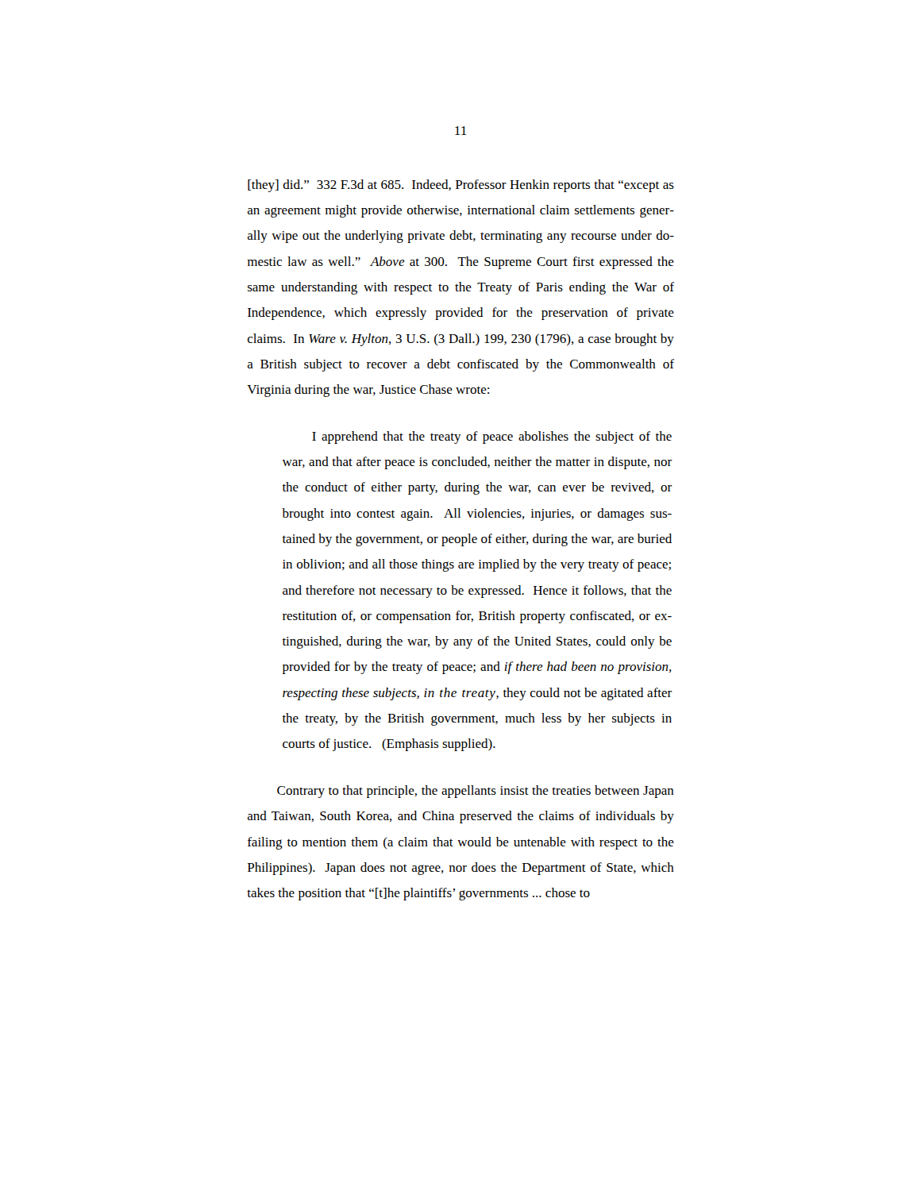11
[they] did.” 332 F.3d at 685. Indeed, Professor Henkin reports that “except as an agreement might provide otherwise, international claim settlements generally wipe out the underlying private debt, terminating any recourse under domestic law as well.” Above at 300. The Supreme Court first expressed the same understanding with respect to the Treaty of Paris ending the War of Independence, which expressly provided for the preservation of private claims. In Ware v. Hylton, 3 U.S. (3 Dall.) 199, 230 (1796), a case brought by a British subject to recover a debt confiscated by the Commonwealth of Virginia during the war, Justice Chase wrote:
I apprehend that the treaty of peace abolishes the subject of the war, and that after peace is concluded, neither the matter in dispute, nor the conduct of either party, during the war, can ever be revived, or brought into contest again. All violencies, injuries, or damages sustained by the government, or people of either, during the war, are buried in oblivion; and all those things are implied by the very treaty of peace; and therefore not necessary to be expressed. Hence it follows, that the restitution of, or compensation for, British property confiscated, or extinguished, during the war, by any of the United States, could only be provided for by the treaty of peace; and if there had been no provision, respecting these subjects, in the treaty, they could not be agitated after the treaty, by the British government, much less by her subjects in courts of justice. (Emphasis supplied).
Contrary to that principle, the appellants insist the treaties between Japan and Taiwan, South Korea, and China preserved the claims of individuals by failing to mention them (a claim that would be untenable with respect to the Philippines). Japan does not agree, nor does the Department of State, which takes the position that “[t]he plaintiffs’ governments ... chose to